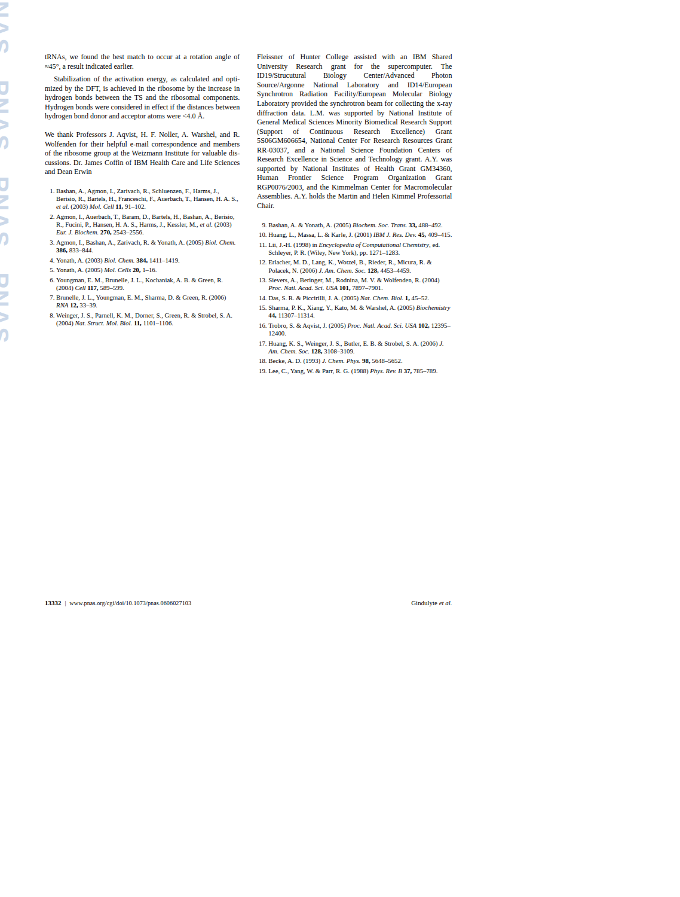PNAS PNAS PNAS PNAS PNAS PNAS PNAS
tRNAs, we found the best match to occur at a rotation angle of ≈45°, a result indicated earlier.
Stabilization of the activation energy, as calculated and optimized by the DFT, is achieved in the ribosome by the increase in hydrogen bonds between the TS and the ribosomal components. Hydrogen bonds were considered in effect if the distances between hydrogen bond donor and acceptor atoms were <4.0 Å.
We thank Professors J. Aqvist, H. F. Noller, A. Warshel, and R. Wolfenden for their helpful e-mail correspondence and members of the ribosome group at the Weizmann Institute for valuable discussions. Dr. James Coffin of IBM Health Care and Life Sciences and Dean Erwin
Bashan, A., Agmon, I., Zarivach, R., Schluenzen, F., Harms, J., Berisio, R., Bartels, H., Franceschi, F., Auerbach, T., Hansen, H. A. S., et al. (2003) Mol. Cell 11, 91–102.
Agmon, I., Auerbach, T., Baram, D., Bartels, H., Bashan, A., Berisio, R., Fucini, P., Hansen, H. A. S., Harms, J., Kessler, M., et al. (2003) Eur. J. Biochem. 270, 2543–2556.
Agmon, I., Bashan, A., Zarivach, R. & Yonath, A. (2005) Biol. Chem. 386, 833–844.
Yonath, A. (2003) Biol. Chem. 384, 1411–1419.
Yonath, A. (2005) Mol. Cells 20, 1–16.
Youngman, E. M., Brunelle, J. L., Kochaniak, A. B. & Green, R. (2004) Cell 117, 589–599.
Brunelle, J. L., Youngman, E. M., Sharma, D. & Green, R. (2006) RNA 12, 33–39.
Weinger, J. S., Parnell, K. M., Dorner, S., Green, R. & Strobel, S. A. (2004) Nat. Struct. Mol. Biol. 11, 1101–1106.
Fleissner of Hunter College assisted with an IBM Shared University Research grant for the supercomputer. The ID19/Strucutural Biology Center/Advanced Photon Source/Argonne National Laboratory and ID14/European Synchrotron Radiation Facility/European Molecular Biology Laboratory provided the synchrotron beam for collecting the x-ray diffraction data. L.M. was supported by National Institute of General Medical Sciences Minority Biomedical Research Support (Support of Continuous Research Excellence) Grant 5S06GM606654, National Center For Research Resources Grant RR-03037, and a National Science Foundation Centers of Research Excellence in Science and Technology grant. A.Y. was supported by National Institutes of Health Grant GM34360, Human Frontier Science Program Organization Grant RGP0076/2003, and the Kimmelman Center for Macromolecular Assemblies. A.Y. holds the Martin and Helen Kimmel Professorial Chair.
Bashan, A. & Yonath, A. (2005) Biochem. Soc. Trans. 33, 488–492.
Huang, L., Massa, L. & Karle, J. (2001) IBM J. Res. Dev. 45, 409–415.
Lii, J.-H. (1998) in Encyclopedia of Computational Chemistry, ed. Schleyer, P. R. (Wiley, New York), pp. 1271–1283.
Erlacher, M. D., Lang, K., Wotzel, B., Rieder, R., Micura, R. & Polacek, N. (2006) J. Am. Chem. Soc. 128, 4453–4459.
Sievers, A., Beringer, M., Rodnina, M. V. & Wolfenden, R. (2004) Proc. Natl. Acad. Sci. USA 101, 7897–7901.
Das, S. R. & Piccirilli, J. A. (2005) Nat. Chem. Biol. 1, 45–52.
Sharma, P. K., Xiang, Y., Kato, M. & Warshel, A. (2005) Biochemistry 44, 11307–11314.
Trobro, S. & Aqvist, J. (2005) Proc. Natl. Acad. Sci. USA 102, 12395–12400.
Huang, K. S., Weinger, J. S., Butler, E. B. & Strobel, S. A. (2006) J. Am. Chem. Soc. 128, 3108–3109.
Becke, A. D. (1993) J. Chem. Phys. 98, 5648–5652.
Lee, C., Yang, W. & Parr, R. G. (1988) Phys. Rev. B 37, 785–789.
13332|www.pnas.org/cgi/doi/10.1073/pnas.0606027103
Gindulyte et al.